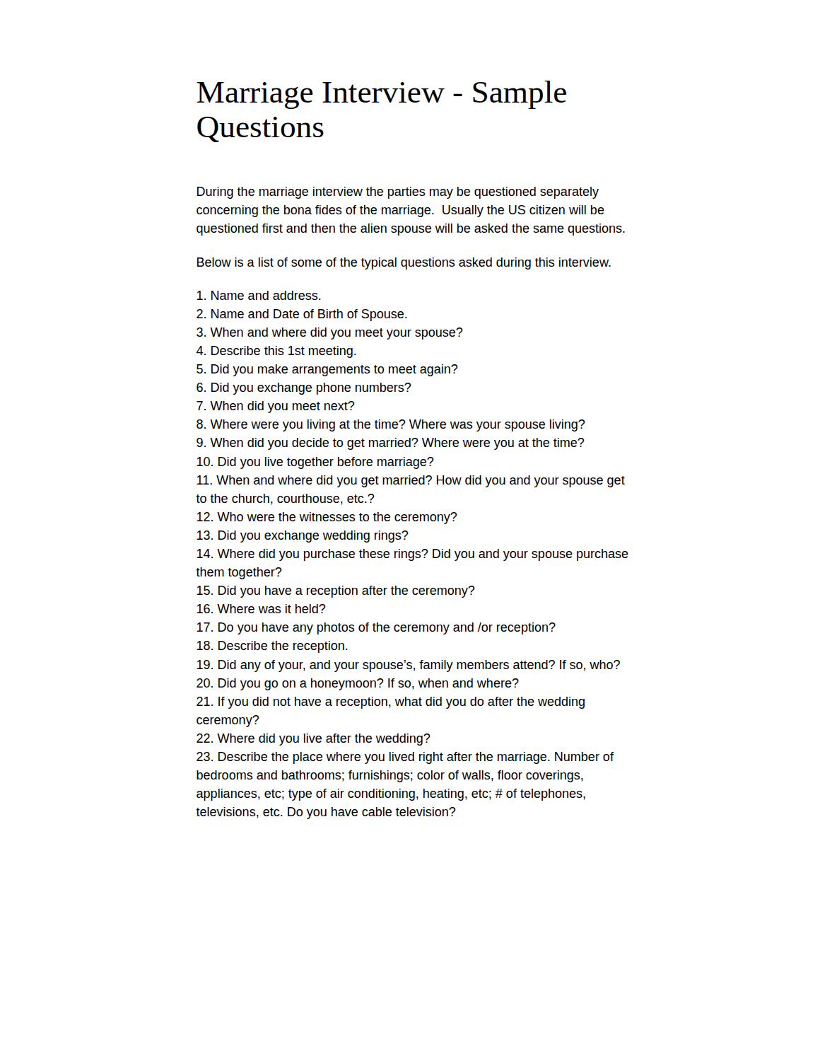Marriage Interview - Sample Questions
During the marriage interview the parties may be questioned separately concerning the bona fides of the marriage. Usually the US citizen will be questioned first and then the alien spouse will be asked the same questions.
Below is a list of some of the typical questions asked during this interview.
1. Name and address.
2. Name and Date of Birth of Spouse.
3. When and where did you meet your spouse?
4. Describe this 1st meeting.
5. Did you make arrangements to meet again?
6. Did you exchange phone numbers?
7. When did you meet next?
8. Where were you living at the time? Where was your spouse living?
9. When did you decide to get married? Where were you at the time?
10. Did you live together before marriage?
11. When and where did you get married? How did you and your spouse get to the church, courthouse, etc.?
12. Who were the witnesses to the ceremony?
13. Did you exchange wedding rings?
14. Where did you purchase these rings? Did you and your spouse purchase them together?
15. Did you have a reception after the ceremony?
16. Where was it held?
17. Do you have any photos of the ceremony and /or reception?
18. Describe the reception.
19. Did any of your, and your spouse’s, family members attend? If so, who?
20. Did you go on a honeymoon? If so, when and where?
21. If you did not have a reception, what did you do after the wedding ceremony?
22. Where did you live after the wedding?
23. Describe the place where you lived right after the marriage. Number of bedrooms and bathrooms; furnishings; color of walls, floor coverings, appliances, etc; type of air conditioning, heating, etc; # of telephones, televisions, etc. Do you have cable television?